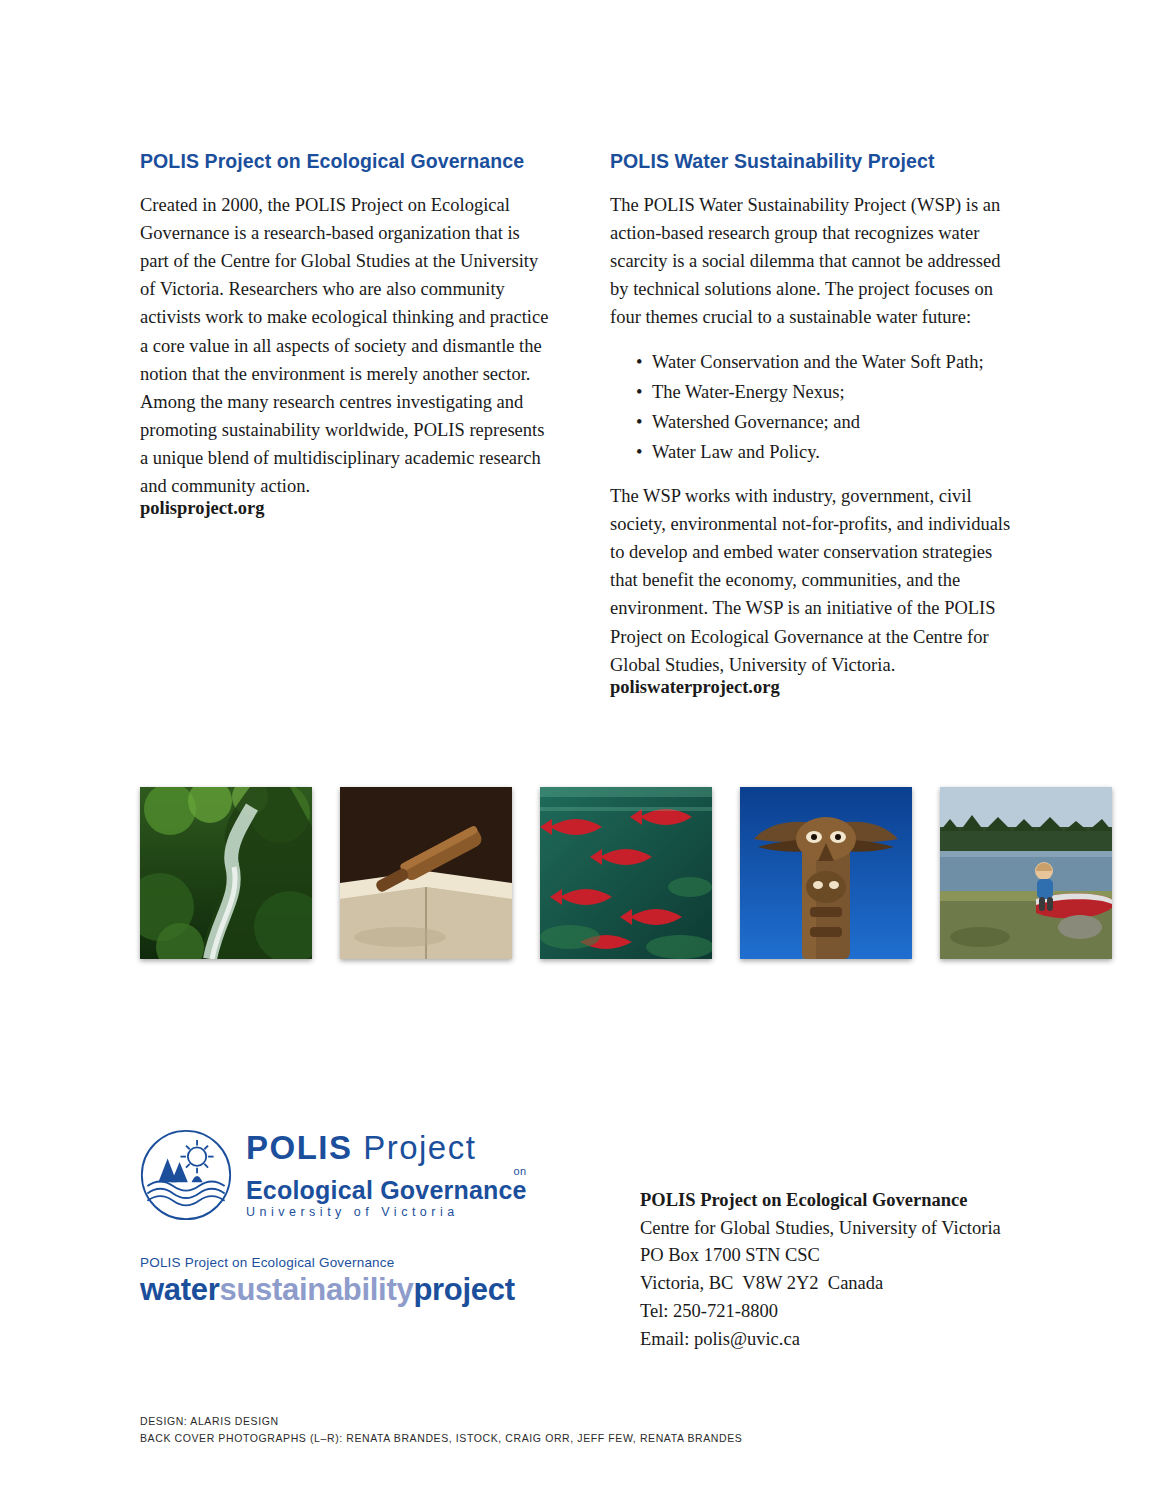POLIS Project on Ecological Governance
Created in 2000, the POLIS Project on Ecological Governance is a research-based organization that is part of the Centre for Global Studies at the University of Victoria. Researchers who are also community activists work to make ecological thinking and practice a core value in all aspects of society and dismantle the notion that the environment is merely another sector. Among the many research centres investigating and promoting sustainability worldwide, POLIS represents a unique blend of multidisciplinary academic research and community action. polisproject.org
POLIS Water Sustainability Project
The POLIS Water Sustainability Project (WSP) is an action-based research group that recognizes water scarcity is a social dilemma that cannot be addressed by technical solutions alone. The project focuses on four themes crucial to a sustainable water future:
Water Conservation and the Water Soft Path;
The Water-Energy Nexus;
Watershed Governance; and
Water Law and Policy.
The WSP works with industry, government, civil society, environmental not-for-profits, and individuals to develop and embed water conservation strategies that benefit the economy, communities, and the environment. The WSP is an initiative of the POLIS Project on Ecological Governance at the Centre for Global Studies, University of Victoria. poliswaterproject.org
POLIS Project
on
Ecological Governance
University of Victoria
POLIS Project on Ecological Governance
water sustainability project
POLIS Project on Ecological Governance
Centre for Global Studies, University of Victoria
PO Box 1700 STN CSC
Victoria, BC V8W 2Y2 Canada
Tel: 250-721-8800
Email: polis@uvic.ca
DESIGN: ALARIS DESIGN
BACK COVER PHOTOGRAPHS (L–R): RENATA BRANDES, ISTOCK, CRAIG ORR, JEFF FEW, RENATA BRANDES